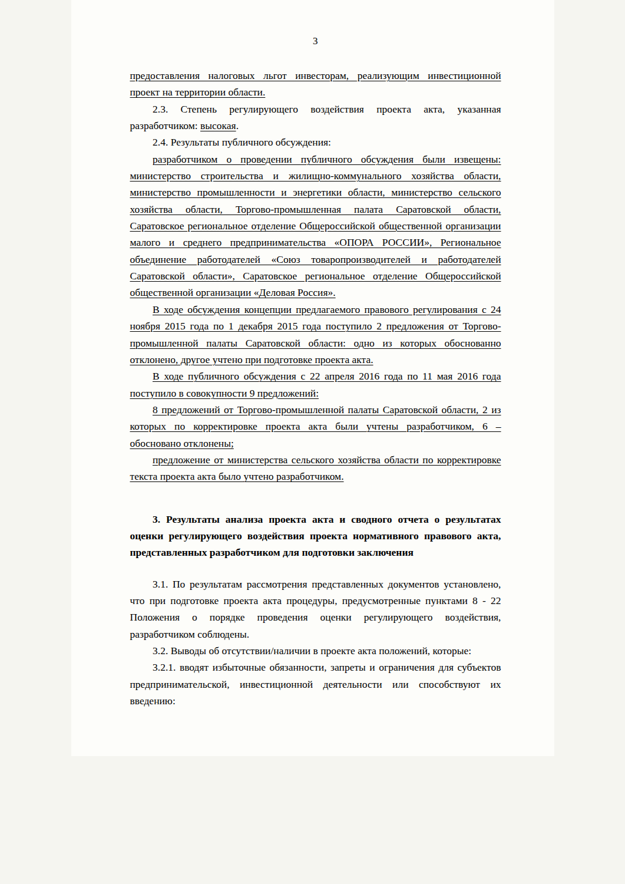3
предоставления налоговых льгот инвесторам, реализующим инвестиционной проект на территории области.
2.3. Степень регулирующего воздействия проекта акта, указанная разработчиком: высокая.
2.4. Результаты публичного обсуждения:
разработчиком о проведении публичного обсуждения были извещены: министерство строительства и жилищно-коммунального хозяйства области, министерство промышленности и энергетики области, министерство сельского хозяйства области, Торгово-промышленная палата Саратовской области, Саратовское региональное отделение Общероссийской общественной организации малого и среднего предпринимательства «ОПОРА РОССИИ», Региональное объединение работодателей «Союз товаропроизводителей и работодателей Саратовской области», Саратовское региональное отделение Общероссийской общественной организации «Деловая Россия».
В ходе обсуждения концепции предлагаемого правового регулирования с 24 ноября 2015 года по 1 декабря 2015 года поступило 2 предложения от Торгово-промышленной палаты Саратовской области: одно из которых обоснованно отклонено, другое учтено при подготовке проекта акта.
В ходе публичного обсуждения с 22 апреля 2016 года по 11 мая 2016 года поступило в совокупности 9 предложений:
8 предложений от Торгово-промышленной палаты Саратовской области, 2 из которых по корректировке проекта акта были учтены разработчиком, 6 – обосновано отклонены;
предложение от министерства сельского хозяйства области по корректировке текста проекта акта было учтено разработчиком.
3. Результаты анализа проекта акта и сводного отчета о результатах оценки регулирующего воздействия проекта нормативного правового акта, представленных разработчиком для подготовки заключения
3.1. По результатам рассмотрения представленных документов установлено, что при подготовке проекта акта процедуры, предусмотренные пунктами 8 - 22 Положения о порядке проведения оценки регулирующего воздействия, разработчиком соблюдены.
3.2. Выводы об отсутствии/наличии в проекте акта положений, которые:
3.2.1. вводят избыточные обязанности, запреты и ограничения для субъектов предпринимательской, инвестиционной деятельности или способствуют их введению: